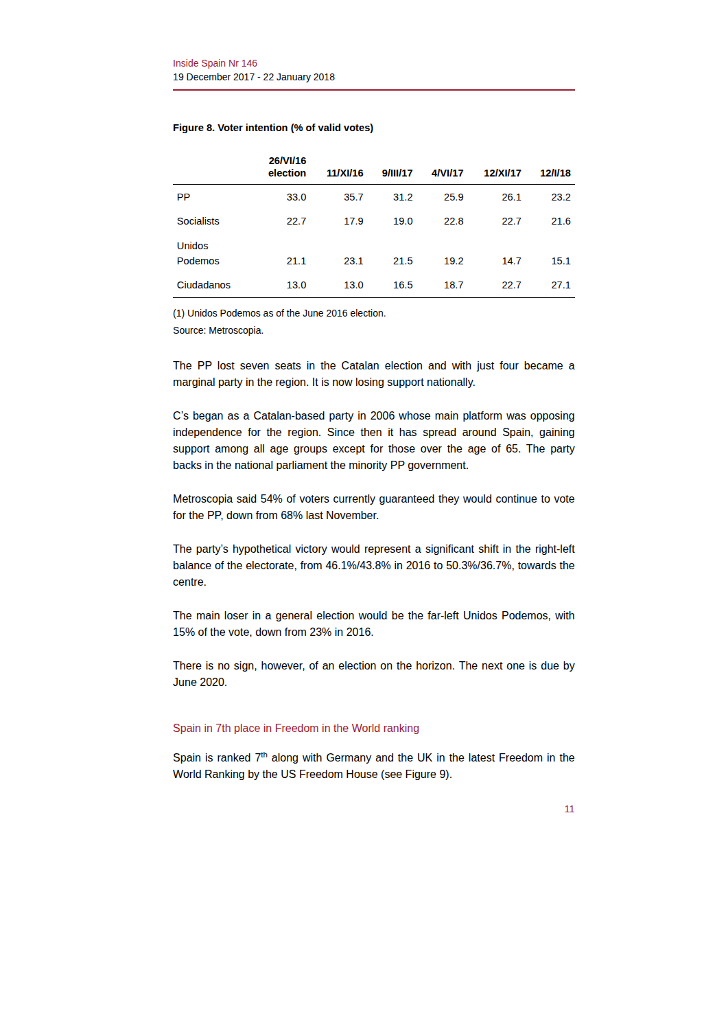Inside Spain Nr 146
19 December 2017 - 22 January 2018
Figure 8. Voter intention (% of valid votes)
| | 26/VI/16 election | 11/XI/16 | 9/III/17 | 4/VI/17 | 12/XI/17 | 12/I/18 |
| --- | --- | --- | --- | --- | --- | --- |
| PP | 33.0 | 35.7 | 31.2 | 25.9 | 26.1 | 23.2 |
| Socialists | 22.7 | 17.9 | 19.0 | 22.8 | 22.7 | 21.6 |
| Unidos Podemos | 21.1 | 23.1 | 21.5 | 19.2 | 14.7 | 15.1 |
| Ciudadanos | 13.0 | 13.0 | 16.5 | 18.7 | 22.7 | 27.1 |
(1) Unidos Podemos as of the June 2016 election.
Source: Metroscopia.
The PP lost seven seats in the Catalan election and with just four became a marginal party in the region. It is now losing support nationally.
C’s began as a Catalan-based party in 2006 whose main platform was opposing independence for the region. Since then it has spread around Spain, gaining support among all age groups except for those over the age of 65. The party backs in the national parliament the minority PP government.
Metroscopia said 54% of voters currently guaranteed they would continue to vote for the PP, down from 68% last November.
The party’s hypothetical victory would represent a significant shift in the right-left balance of the electorate, from 46.1%/43.8% in 2016 to 50.3%/36.7%, towards the centre.
The main loser in a general election would be the far-left Unidos Podemos, with 15% of the vote, down from 23% in 2016.
There is no sign, however, of an election on the horizon. The next one is due by June 2020.
Spain in 7th place in Freedom in the World ranking
Spain is ranked 7th along with Germany and the UK in the latest Freedom in the World Ranking by the US Freedom House (see Figure 9).
11